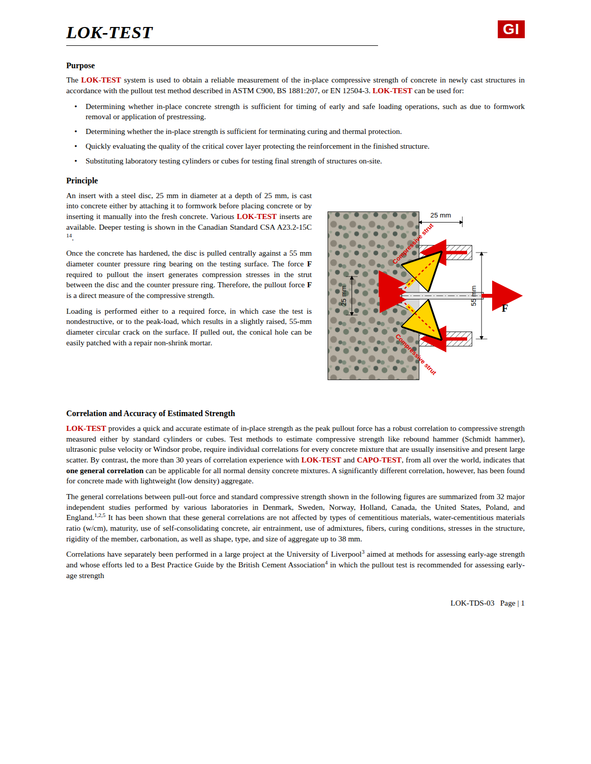LOK-TEST
GI
Purpose
The LOK-TEST system is used to obtain a reliable measurement of the in-place compressive strength of concrete in newly cast structures in accordance with the pullout test method described in ASTM C900, BS 1881:207, or EN 12504-3. LOK-TEST can be used for:
Determining whether in-place concrete strength is sufficient for timing of early and safe loading operations, such as due to formwork removal or application of prestressing.
Determining whether the in-place strength is sufficient for terminating curing and thermal protection.
Quickly evaluating the quality of the critical cover layer protecting the reinforcement in the finished structure.
Substituting laboratory testing cylinders or cubes for testing final strength of structures on-site.
Principle
An insert with a steel disc, 25 mm in diameter at a depth of 25 mm, is cast into concrete either by attaching it to formwork before placing concrete or by inserting it manually into the fresh concrete. Various LOK-TEST inserts are available. Deeper testing is shown in the Canadian Standard CSA A23.2-15C 14.
Once the concrete has hardened, the disc is pulled centrally against a 55 mm diameter counter pressure ring bearing on the testing surface. The force F required to pullout the insert generates compression stresses in the strut between the disc and the counter pressure ring. Therefore, the pullout force F is a direct measure of the compressive strength.
Loading is performed either to a required force, in which case the test is nondestructive, or to the peak-load, which results in a slightly raised, 55-mm diameter circular crack on the surface. If pulled out, the conical hole can be easily patched with a repair non-shrink mortar.
25 mm 25 mm 55 mm F Compressive strut Compressive strut
Correlation and Accuracy of Estimated Strength
LOK-TEST provides a quick and accurate estimate of in-place strength as the peak pullout force has a robust correlation to compressive strength measured either by standard cylinders or cubes. Test methods to estimate compressive strength like rebound hammer (Schmidt hammer), ultrasonic pulse velocity or Windsor probe, require individual correlations for every concrete mixture that are usually insensitive and present large scatter. By contrast, the more than 30 years of correlation experience with LOK-TEST and CAPO-TEST, from all over the world, indicates that one general correlation can be applicable for all normal density concrete mixtures. A significantly different correlation, however, has been found for concrete made with lightweight (low density) aggregate.
The general correlations between pull-out force and standard compressive strength shown in the following figures are summarized from 32 major independent studies performed by various laboratories in Denmark, Sweden, Norway, Holland, Canada, the United States, Poland, and England.1,2,5 It has been shown that these general correlations are not affected by types of cementitious materials, water-cementitious materials ratio (w/cm), maturity, use of self-consolidating concrete, air entrainment, use of admixtures, fibers, curing conditions, stresses in the structure, rigidity of the member, carbonation, as well as shape, type, and size of aggregate up to 38 mm.
Correlations have separately been performed in a large project at the University of Liverpool3 aimed at methods for assessing early-age strength and whose efforts led to a Best Practice Guide by the British Cement Association4 in which the pullout test is recommended for assessing early-age strength
LOK-TDS-03 Page | 1